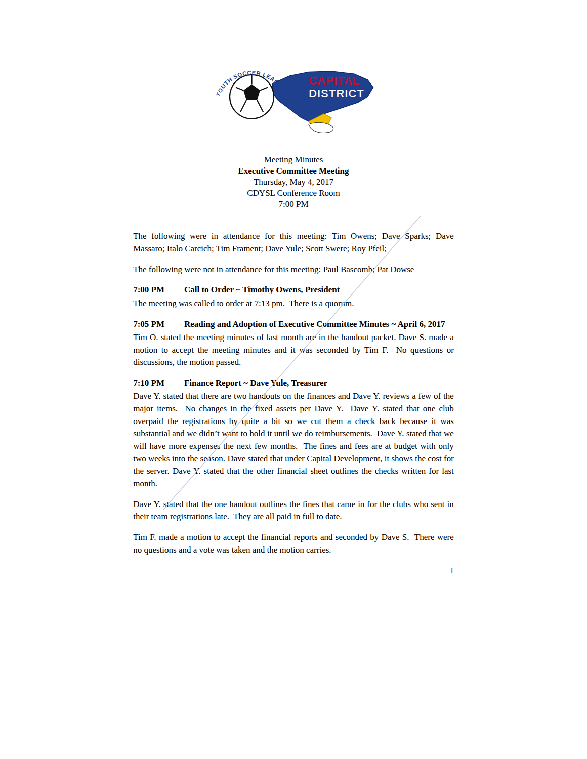YOUTH SOCCER LEAGUE CAPITAL DISTRICT
Meeting Minutes Executive Committee Meeting Thursday, May 4, 2017 CDYSL Conference Room 7:00 PM
The following were in attendance for this meeting: Tim Owens; Dave Sparks; Dave Massaro; Italo Carcich; Tim Frament; Dave Yule; Scott Swere; Roy Pfeil;
The following were not in attendance for this meeting: Paul Bascomb; Pat Dowse
7:00 PMCall to Order ~ Timothy Owens, President
The meeting was called to order at 7:13 pm. There is a quorum.
7:05 PMReading and Adoption of Executive Committee Minutes ~ April 6, 2017
Tim O. stated the meeting minutes of last month are in the handout packet. Dave S. made a motion to accept the meeting minutes and it was seconded by Tim F. No questions or discussions, the motion passed.
7:10 PMFinance Report ~ Dave Yule, Treasurer
Dave Y. stated that there are two handouts on the finances and Dave Y. reviews a few of the major items. No changes in the fixed assets per Dave Y. Dave Y. stated that one club overpaid the registrations by quite a bit so we cut them a check back because it was substantial and we didn’t want to hold it until we do reimbursements. Dave Y. stated that we will have more expenses the next few months. The fines and fees are at budget with only two weeks into the season. Dave stated that under Capital Development, it shows the cost for the server. Dave Y. stated that the other financial sheet outlines the checks written for last month.
Dave Y. stated that the one handout outlines the fines that came in for the clubs who sent in their team registrations late. They are all paid in full to date.
Tim F. made a motion to accept the financial reports and seconded by Dave S. There were no questions and a vote was taken and the motion carries.
1